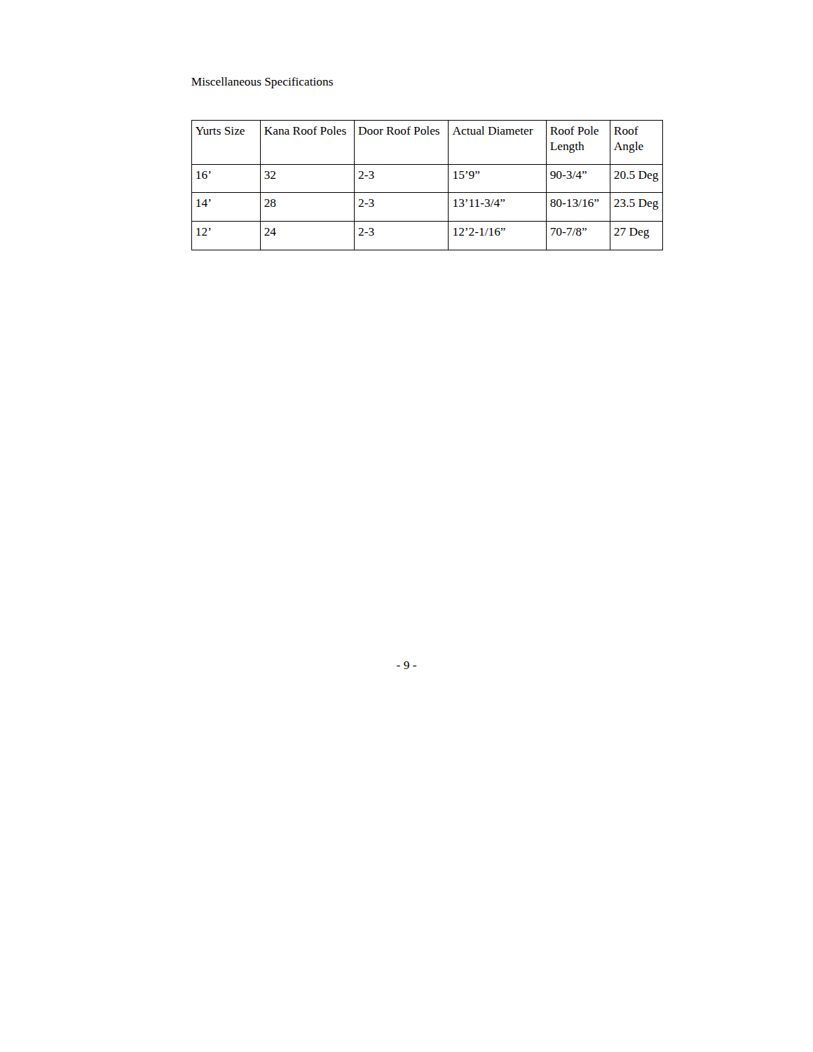Miscellaneous Specifications
| Yurts Size | Kana Roof Poles | Door Roof Poles | Actual Diameter | Roof Pole Length | Roof Angle |
| --- | --- | --- | --- | --- | --- |
| 16’ | 32 | 2-3 | 15’9” | 90-3/4” | 20.5 Deg |
| 14’ | 28 | 2-3 | 13’11-3/4” | 80-13/16” | 23.5 Deg |
| 12’ | 24 | 2-3 | 12’2-1/16” | 70-7/8” | 27 Deg |
- 9 -